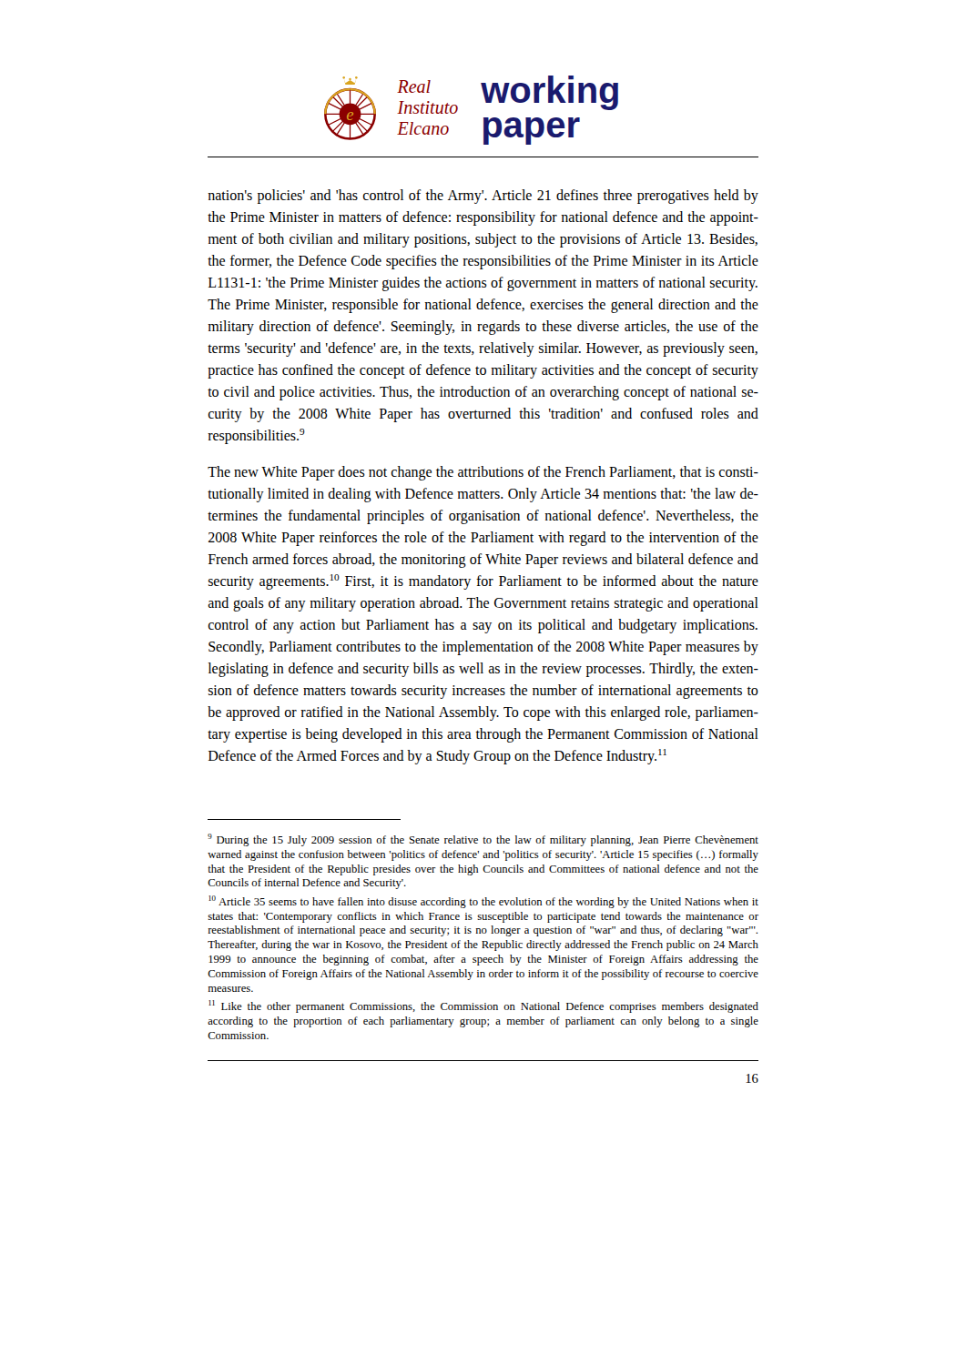e
Real
Instituto
Elcano
working
paper
nation's policies' and 'has control of the Army'. Article 21 defines three prerogatives held by the Prime Minister in matters of defence: responsibility for national defence and the appointment of both civilian and military positions, subject to the provisions of Article 13. Besides, the former, the Defence Code specifies the responsibilities of the Prime Minister in its Article L1131-1: 'the Prime Minister guides the actions of government in matters of national security. The Prime Minister, responsible for national defence, exercises the general direction and the military direction of defence'. Seemingly, in regards to these diverse articles, the use of the terms 'security' and 'defence' are, in the texts, relatively similar. However, as previously seen, practice has confined the concept of defence to military activities and the concept of security to civil and police activities. Thus, the introduction of an overarching concept of national security by the 2008 White Paper has overturned this 'tradition' and confused roles and responsibilities.9
The new White Paper does not change the attributions of the French Parliament, that is constitutionally limited in dealing with Defence matters. Only Article 34 mentions that: 'the law determines the fundamental principles of organisation of national defence'. Nevertheless, the 2008 White Paper reinforces the role of the Parliament with regard to the intervention of the French armed forces abroad, the monitoring of White Paper reviews and bilateral defence and security agreements.10 First, it is mandatory for Parliament to be informed about the nature and goals of any military operation abroad. The Government retains strategic and operational control of any action but Parliament has a say on its political and budgetary implications. Secondly, Parliament contributes to the implementation of the 2008 White Paper measures by legislating in defence and security bills as well as in the review processes. Thirdly, the extension of defence matters towards security increases the number of international agreements to be approved or ratified in the National Assembly. To cope with this enlarged role, parliamentary expertise is being developed in this area through the Permanent Commission of National Defence of the Armed Forces and by a Study Group on the Defence Industry.11
9 During the 15 July 2009 session of the Senate relative to the law of military planning, Jean Pierre Chevènement warned against the confusion between 'politics of defence' and 'politics of security'. 'Article 15 specifies (…) formally that the President of the Republic presides over the high Councils and Committees of national defence and not the Councils of internal Defence and Security'.
10 Article 35 seems to have fallen into disuse according to the evolution of the wording by the United Nations when it states that: 'Contemporary conflicts in which France is susceptible to participate tend towards the maintenance or reestablishment of international peace and security; it is no longer a question of "war" and thus, of declaring "war"'. Thereafter, during the war in Kosovo, the President of the Republic directly addressed the French public on 24 March 1999 to announce the beginning of combat, after a speech by the Minister of Foreign Affairs addressing the Commission of Foreign Affairs of the National Assembly in order to inform it of the possibility of recourse to coercive measures.
11 Like the other permanent Commissions, the Commission on National Defence comprises members designated according to the proportion of each parliamentary group; a member of parliament can only belong to a single Commission.
16